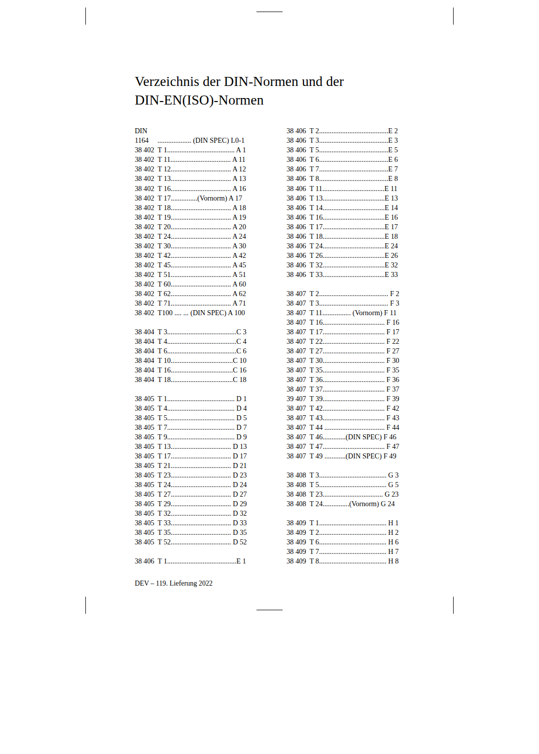Verzeichnis der DIN-Normen und der
DIN-EN(ISO)-Normen
DIN 1164 ................... (DIN SPEC) L0-1 38 402 T 1...................................... A 1 38 402 T 11.................................. A 11 38 402 T 12.................................. A 12 38 402 T 13.................................. A 13 38 402 T 16.................................. A 16 38 402 T 17...............(Vornorm) A 17 38 402 T 18.................................. A 18 38 402 T 19.................................. A 19 38 402 T 20.................................. A 20 38 402 T 24.................................. A 24 38 402 T 30.................................. A 30 38 402 T 42.................................. A 42 38 402 T 45.................................. A 45 38 402 T 51.................................. A 51 38 402 T 60.................................. A 60 38 402 T 62.................................. A 62 38 402 T 71.................................. A 71 38 402 T100 .... ... (DIN SPEC) A 100 38 404 T 3.......................................C 3 38 404 T 4.......................................C 4 38 404 T 6.......................................C 6 38 404 T 10...................................C 10 38 404 T 16...................................C 16 38 404 T 18...................................C 18 38 405 T 1...................................... D 1 38 405 T 4...................................... D 4 38 405 T 5...................................... D 5 38 405 T 7...................................... D 7 38 405 T 9...................................... D 9 38 405 T 13.................................. D 13 38 405 T 17.................................. D 17 38 405 T 21.................................. D 21 38 405 T 23.................................. D 23 38 405 T 24.................................. D 24 38 405 T 27.................................. D 27 38 405 T 29.................................. D 29 38 405 T 32.................................. D 32 38 405 T 33.................................. D 33 38 405 T 35.................................. D 35 38 405 T 52.................................. D 52 38 406 T 1.......................................E 1
38 406 T 2.......................................E 2 38 406 T 3.......................................E 3 38 406 T 5.......................................E 5 38 406 T 6.......................................E 6 38 406 T 7.......................................E 7 38 406 T 8.......................................E 8 38 406 T 11...................................E 11 38 406 T 13...................................E 13 38 406 T 14...................................E 14 38 406 T 16...................................E 16 38 406 T 17...................................E 17 38 406 T 18...................................E 18 38 406 T 24...................................E 24 38 406 T 26...................................E 26 38 406 T 32...................................E 32 38 406 T 33...................................E 33 38 407 T 2....................................... F 2 38 407 T 3....................................... F 3 38 407 T 11................ (Vornorm) F 11 38 407 T 16................................... F 16 38 407 T 17................................... F 17 38 407 T 22................................... F 22 38 407 T 27................................... F 27 38 407 T 30................................... F 30 38 407 T 35................................... F 35 38 407 T 36................................... F 36 38 407 T 37................................... F 37 39 407 T 39................................... F 39 38 407 T 42................................... F 42 38 407 T 43................................... F 43 38 407 T 44 .................................. F 44 38 407 T 46.............(DIN SPEC) F 46 38 407 T 47................................... F 47 38 407 T 49 ............(DIN SPEC) F 49 38 408 T 3...................................... G 3 38 408 T 5...................................... G 5 38 408 T 23.................................. G 23 38 408 T 24...............(Vornorm) G 24 38 409 T 1...................................... H 1 38 409 T 2...................................... H 2 38 409 T 6...................................... H 6 38 409 T 7...................................... H 7 38 409 T 8...................................... H 8
DEV – 119. Lieferung 2022